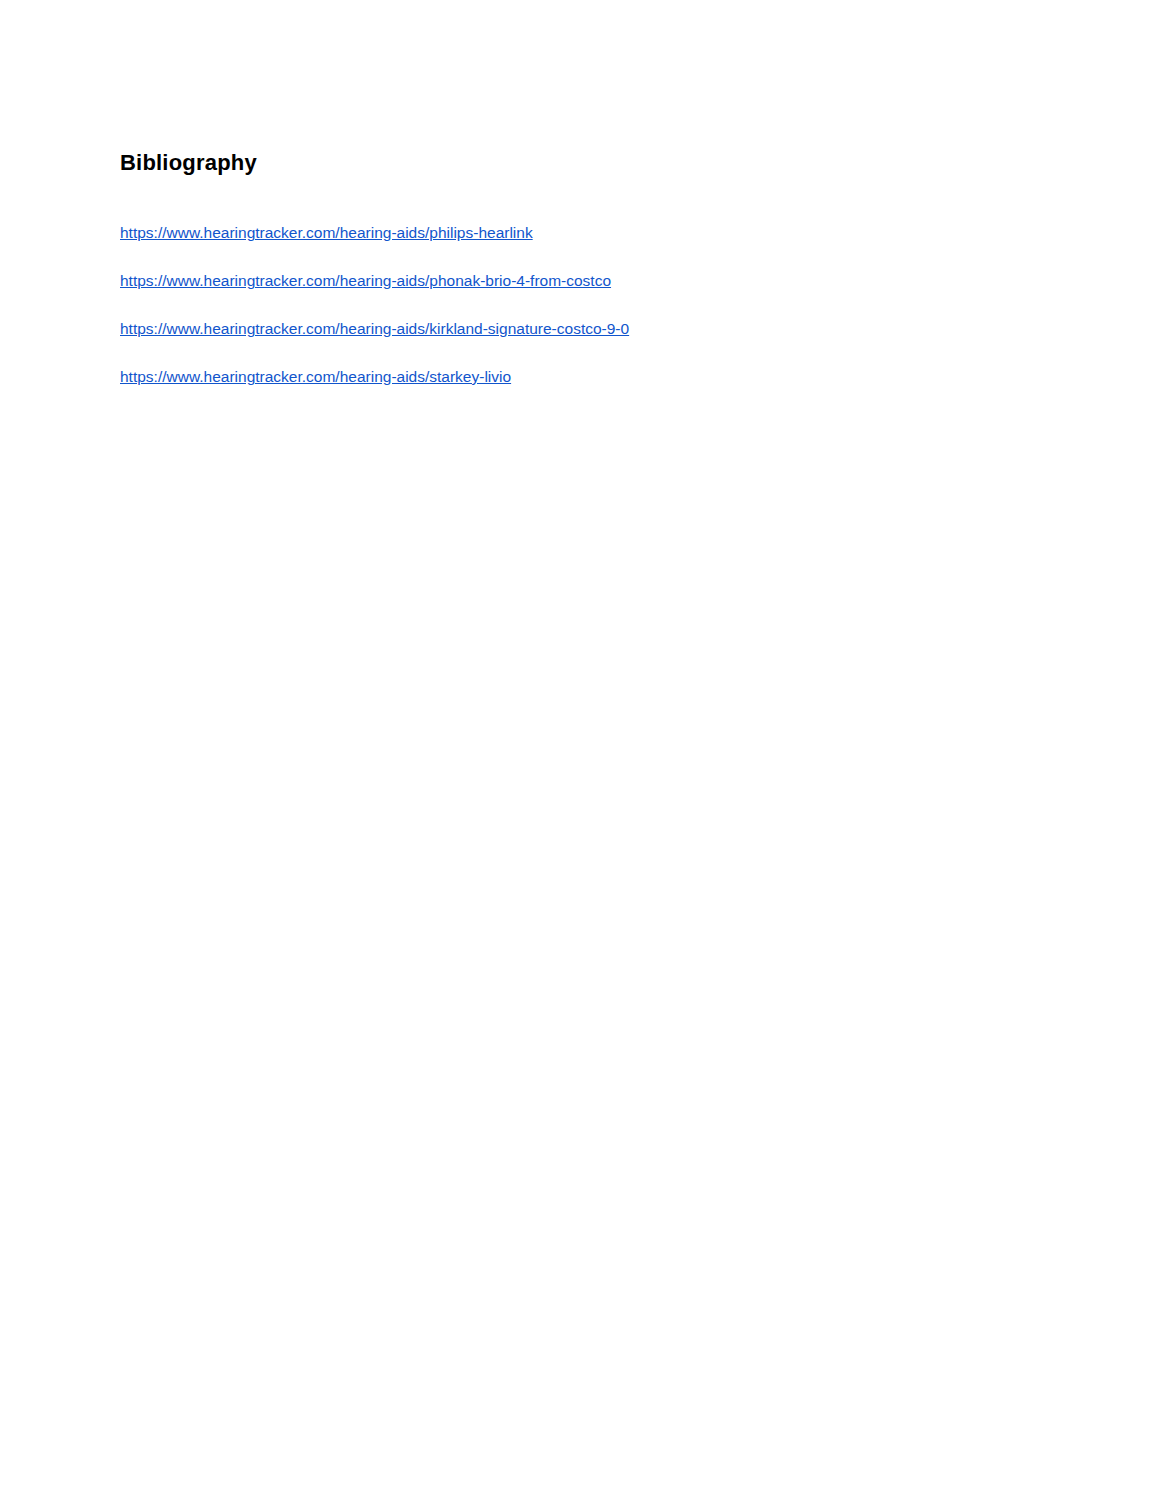Bibliography
https://www.hearingtracker.com/hearing-aids/philips-hearlink
https://www.hearingtracker.com/hearing-aids/phonak-brio-4-from-costco
https://www.hearingtracker.com/hearing-aids/kirkland-signature-costco-9-0
https://www.hearingtracker.com/hearing-aids/starkey-livio